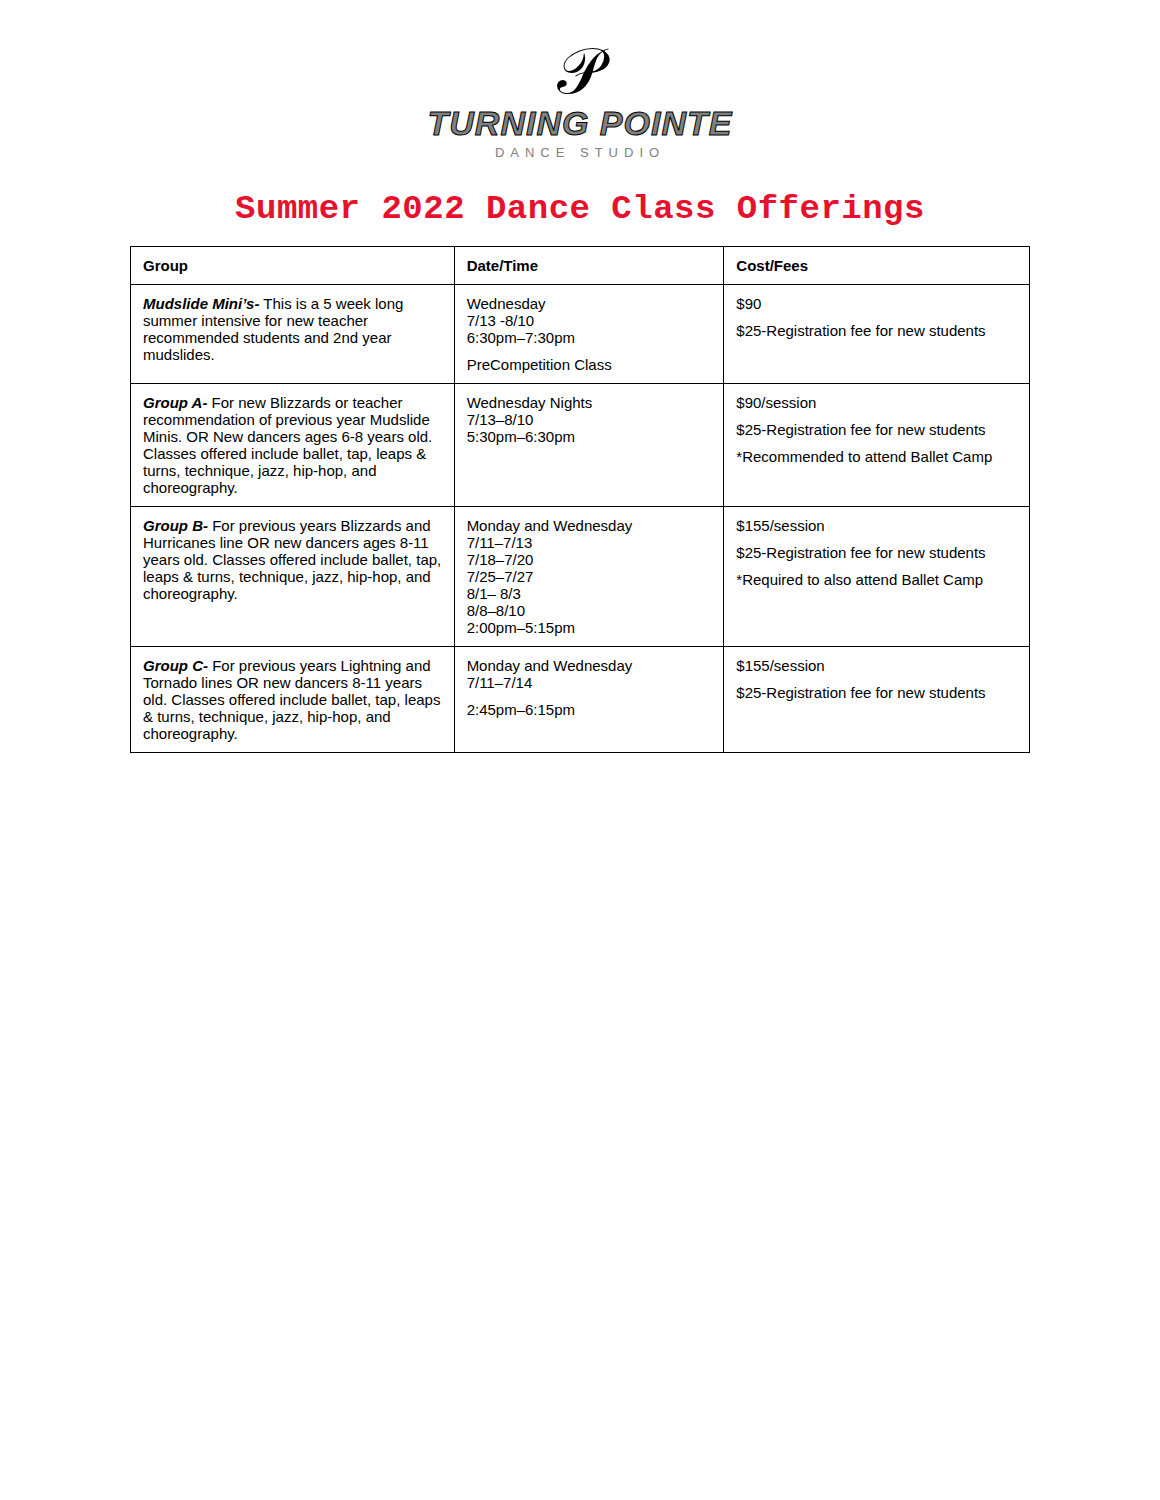𝒫
TURNING POINTE
DANCE STUDIO
Summer 2022 Dance Class Offerings
| Group | Date/Time | Cost/Fees |
| --- | --- | --- |
| Mudslide Mini’s- This is a 5 week long summer intensive for new teacher recommended students and 2nd year mudslides. | Wednesday 7/13 -8/10 6:30pm–7:30pm PreCompetition Class | $90 $25-Registration fee for new students |
| Group A- For new Blizzards or teacher recommendation of previous year Mudslide Minis. OR New dancers ages 6-8 years old. Classes offered include ballet, tap, leaps & turns, technique, jazz, hip-hop, and choreography. | Wednesday Nights 7/13–8/10 5:30pm–6:30pm | $90/session $25-Registration fee for new students *Recommended to attend Ballet Camp |
| Group B- For previous years Blizzards and Hurricanes line OR new dancers ages 8-11 years old. Classes offered include ballet, tap, leaps & turns, technique, jazz, hip-hop, and choreography. | Monday and Wednesday 7/11–7/13 7/18–7/20 7/25–7/27 8/1– 8/3 8/8–8/10 2:00pm–5:15pm | $155/session $25-Registration fee for new students *Required to also attend Ballet Camp |
| Group C- For previous years Lightning and Tornado lines OR new dancers 8-11 years old. Classes offered include ballet, tap, leaps & turns, technique, jazz, hip-hop, and choreography. | Monday and Wednesday 7/11–7/14 2:45pm–6:15pm | $155/session $25-Registration fee for new students |